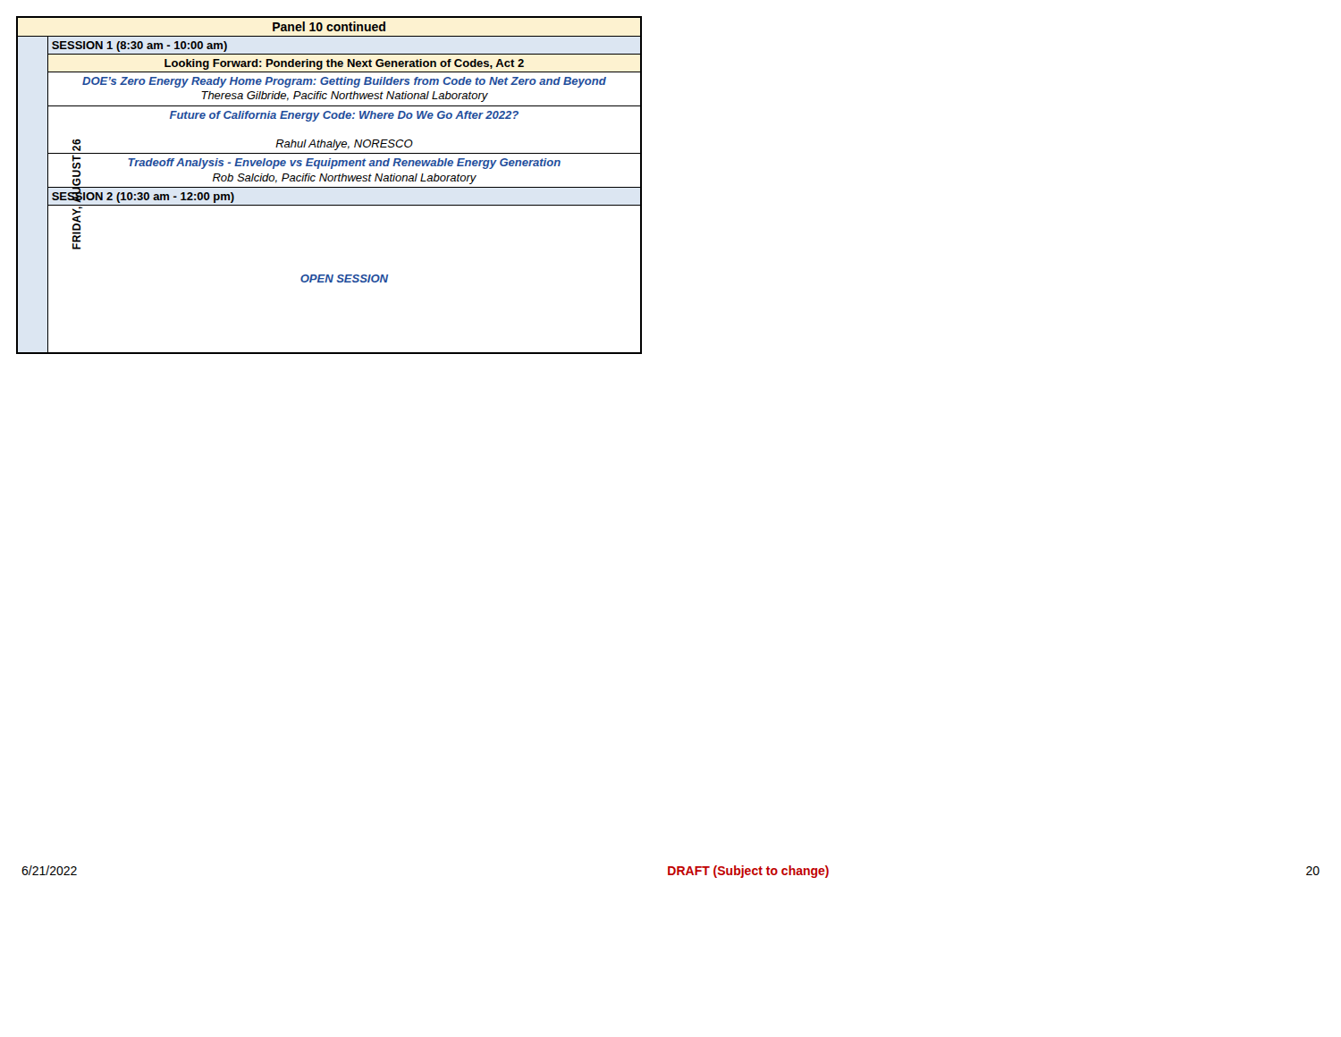| Panel 10 continued |
| FRIDAY, AUGUST 26 | SESSION 1 (8:30 am - 10:00 am) |
| Looking Forward: Pondering the Next Generation of Codes, Act 2 |
| DOE’s Zero Energy Ready Home Program: Getting Builders from Code to Net Zero and Beyond Theresa Gilbride, Pacific Northwest National Laboratory |
| Future of California Energy Code: Where Do We Go After 2022? Rahul Athalye, NORESCO |
| Tradeoff Analysis - Envelope vs Equipment and Renewable Energy Generation Rob Salcido, Pacific Northwest National Laboratory |
| SESSION 2 (10:30 am - 12:00 pm) |
| OPEN SESSION |
| 6/21/2022 | DRAFT (Subject to change) | 20 |